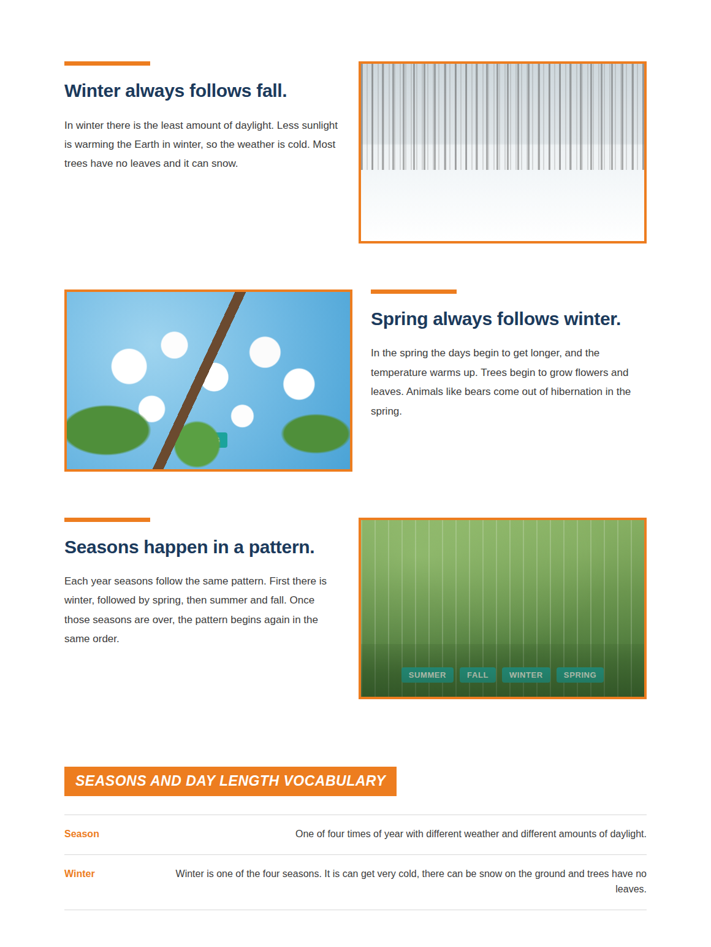Winter always follows fall.
In winter there is the least amount of daylight. Less sunlight is warming the Earth in winter, so the weather is cold. Most trees have no leaves and it can snow.
G
Spring always follows winter.
In the spring the days begin to get longer, and the temperature warms up. Trees begin to grow flowers and leaves. Animals like bears come out of hibernation in the spring.
Spring
Seasons happen in a pattern.
Each year seasons follow the same pattern. First there is winter, followed by spring, then summer and fall. Once those seasons are over, the pattern begins again in the same order.
Summer Fall Winter Spring
SEASONS AND DAY LENGTH VOCABULARY
| Season | One of four times of year with different weather and different amounts of daylight. |
| Winter | Winter is one of the four seasons. It is can get very cold, there can be snow on the ground and trees have no leaves. |